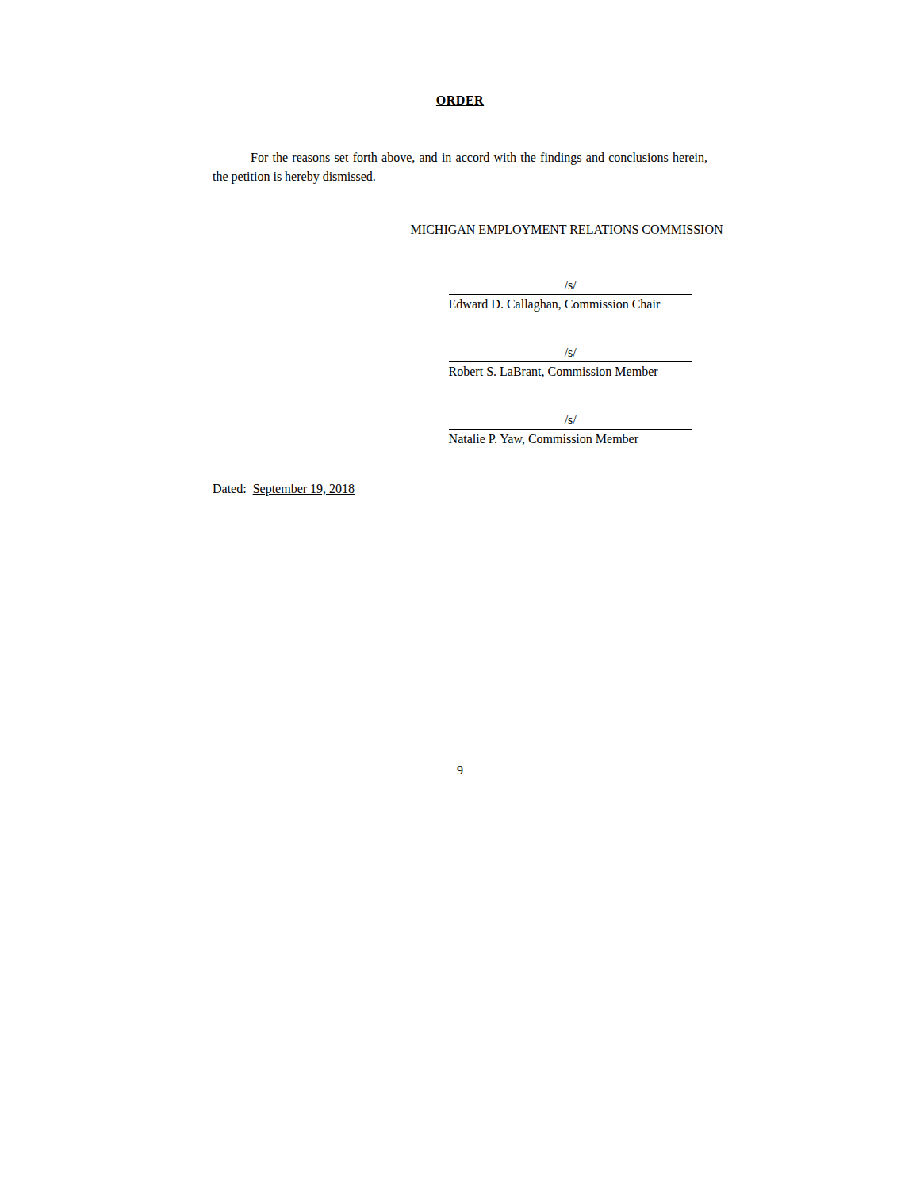ORDER
For the reasons set forth above, and in accord with the findings and conclusions herein, the petition is hereby dismissed.
MICHIGAN EMPLOYMENT RELATIONS COMMISSION
/s/
Edward D. Callaghan, Commission Chair
/s/
Robert S. LaBrant, Commission Member
/s/
Natalie P. Yaw, Commission Member
Dated: September 19, 2018
9